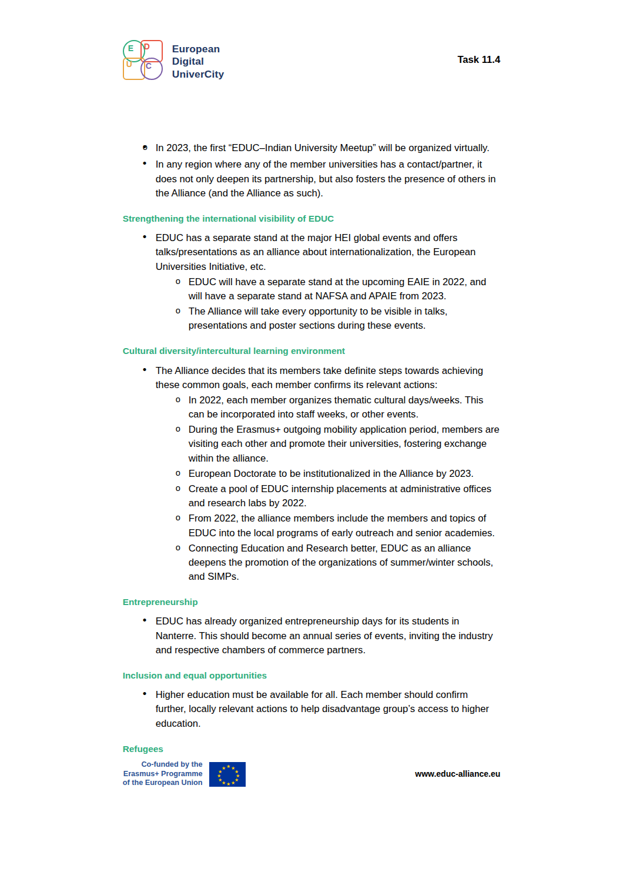E D U C
European
Digital
UniverCity
Task 11.4
In 2023, the first “EDUC–Indian University Meetup” will be organized virtually.
In any region where any of the member universities has a contact/partner, it does not only deepen its partnership, but also fosters the presence of others in the Alliance (and the Alliance as such).
Strengthening the international visibility of EDUC
EDUC has a separate stand at the major HEI global events and offers talks/presentations as an alliance about internationalization, the European Universities Initiative, etc.
EDUC will have a separate stand at the upcoming EAIE in 2022, and will have a separate stand at NAFSA and APAIE from 2023.
The Alliance will take every opportunity to be visible in talks, presentations and poster sections during these events.
Cultural diversity/intercultural learning environment
The Alliance decides that its members take definite steps towards achieving these common goals, each member confirms its relevant actions:
In 2022, each member organizes thematic cultural days/weeks. This can be incorporated into staff weeks, or other events.
During the Erasmus+ outgoing mobility application period, members are visiting each other and promote their universities, fostering exchange within the alliance.
European Doctorate to be institutionalized in the Alliance by 2023.
Create a pool of EDUC internship placements at administrative offices and research labs by 2022.
From 2022, the alliance members include the members and topics of EDUC into the local programs of early outreach and senior academies.
Connecting Education and Research better, EDUC as an alliance deepens the promotion of the organizations of summer/winter schools, and SIMPs.
Entrepreneurship
EDUC has already organized entrepreneurship days for its students in Nanterre. This should become an annual series of events, inviting the industry and respective chambers of commerce partners.
Inclusion and equal opportunities
Higher education must be available for all. Each member should confirm further, locally relevant actions to help disadvantage group’s access to higher education.
Refugees
Co-funded by the
Erasmus+ Programme
of the European Union
★ ★ ★ ★ ★ ★ ★ ★ ★ ★ ★ ★
www.educ-alliance.eu